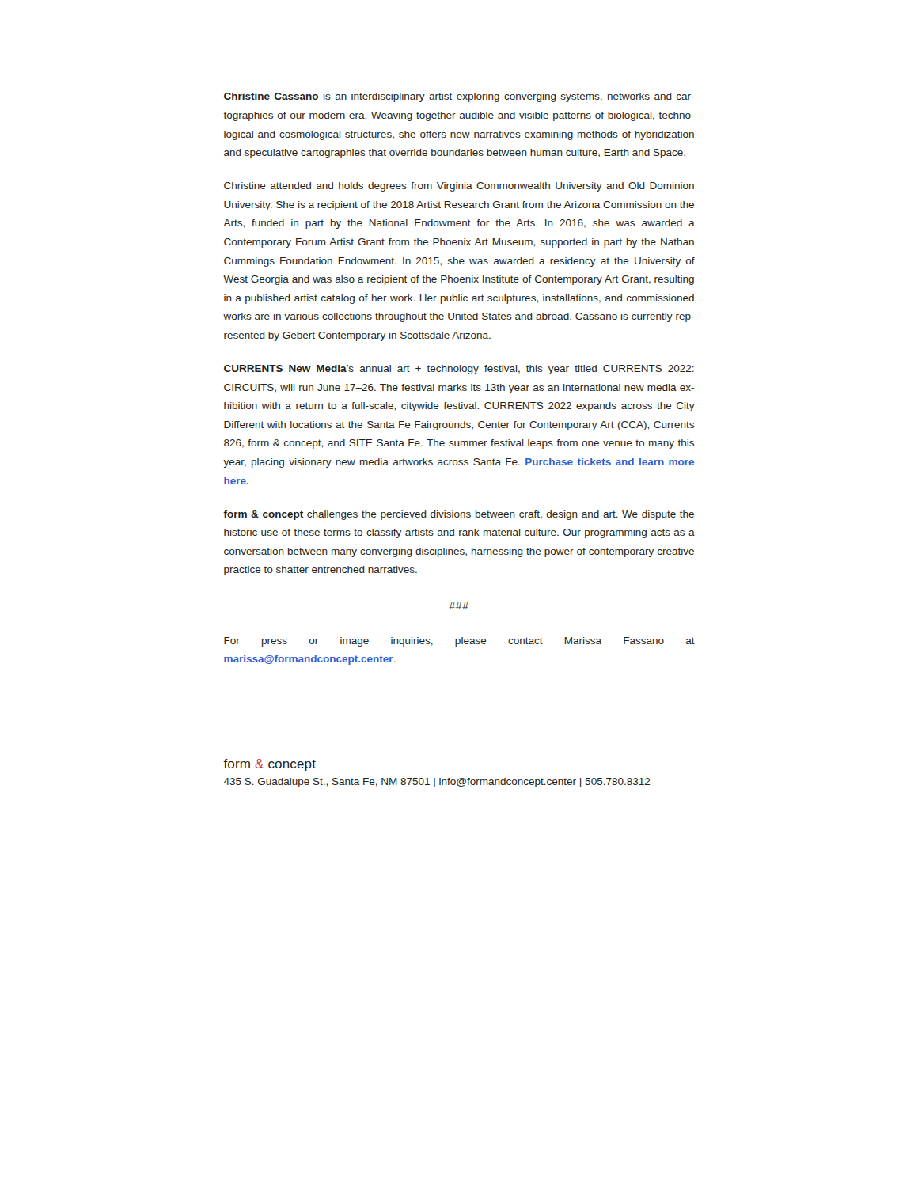Christine Cassano is an interdisciplinary artist exploring converging systems, networks and cartographies of our modern era. Weaving together audible and visible patterns of biological, technological and cosmological structures, she offers new narratives examining methods of hybridization and speculative cartographies that override boundaries between human culture, Earth and Space.
Christine attended and holds degrees from Virginia Commonwealth University and Old Dominion University. She is a recipient of the 2018 Artist Research Grant from the Arizona Commission on the Arts, funded in part by the National Endowment for the Arts. In 2016, she was awarded a Contemporary Forum Artist Grant from the Phoenix Art Museum, supported in part by the Nathan Cummings Foundation Endowment. In 2015, she was awarded a residency at the University of West Georgia and was also a recipient of the Phoenix Institute of Contemporary Art Grant, resulting in a published artist catalog of her work. Her public art sculptures, installations, and commissioned works are in various collections throughout the United States and abroad. Cassano is currently represented by Gebert Contemporary in Scottsdale Arizona.
CURRENTS New Media’s annual art + technology festival, this year titled CURRENTS 2022: CIRCUITS, will run June 17–26. The festival marks its 13th year as an international new media exhibition with a return to a full-scale, citywide festival. CURRENTS 2022 expands across the City Different with locations at the Santa Fe Fairgrounds, Center for Contemporary Art (CCA), Currents 826, form & concept, and SITE Santa Fe. The summer festival leaps from one venue to many this year, placing visionary new media artworks across Santa Fe. Purchase tickets and learn more here.
form & concept challenges the percieved divisions between craft, design and art. We dispute the historic use of these terms to classify artists and rank material culture. Our programming acts as a conversation between many converging disciplines, harnessing the power of contemporary creative practice to shatter entrenched narratives.
###
For press or image inquiries, please contact Marissa Fassano at marissa@formandconcept.center.
form & concept
435 S. Guadalupe St., Santa Fe, NM 87501 | info@formandconcept.center | 505.780.8312